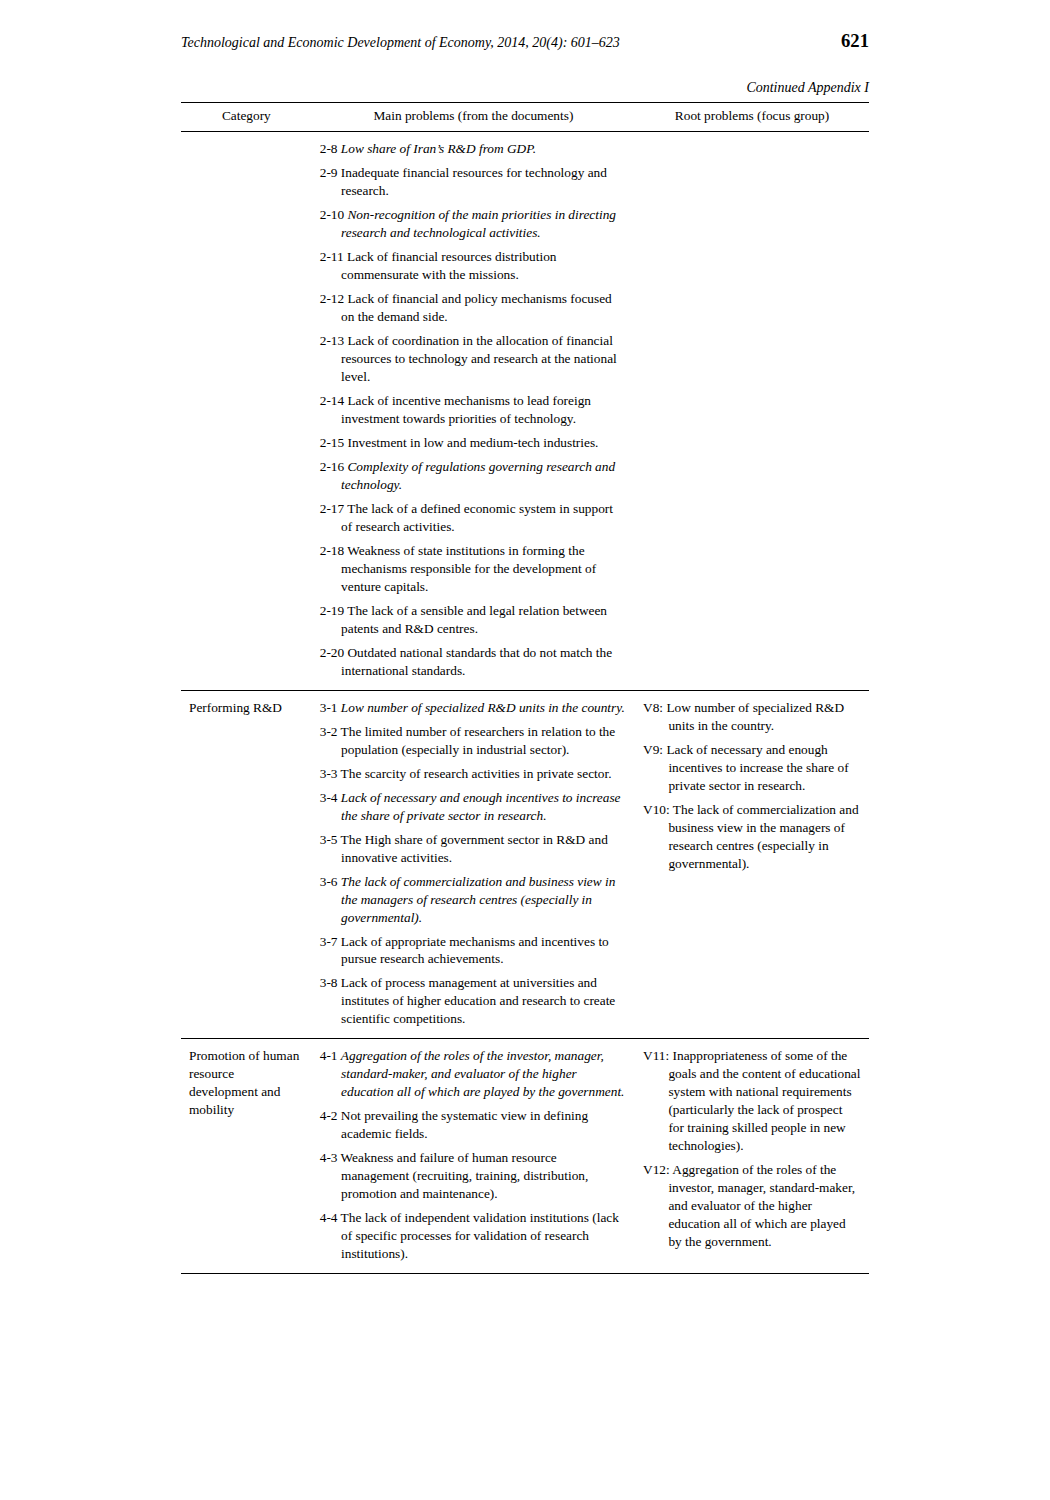Technological and Economic Development of Economy, 2014, 20(4): 601–623 621
Continued Appendix I
| Category | Main problems (from the documents) | Root problems (focus group) |
| --- | --- | --- |
| | 2-8 Low share of Iran’s R&D from GDP. 2-9 Inadequate financial resources for technology and research. 2-10 Non-recognition of the main priorities in directing research and technological activities. 2-11 Lack of financial resources distribution commensurate with the missions. 2-12 Lack of financial and policy mechanisms focused on the demand side. 2-13 Lack of coordination in the allocation of financial resources to technology and research at the national level. 2-14 Lack of incentive mechanisms to lead foreign investment towards priorities of technology. 2-15 Investment in low and medium-tech industries. 2-16 Complexity of regulations governing research and technology. 2-17 The lack of a defined economic system in support of research activities. 2-18 Weakness of state institutions in forming the mechanisms responsible for the development of venture capitals. 2-19 The lack of a sensible and legal relation between patents and R&D centres. 2-20 Outdated national standards that do not match the international standards. | |
| Performing R&D | 3-1 Low number of specialized R&D units in the country. 3-2 The limited number of researchers in relation to the population (especially in industrial sector). 3-3 The scarcity of research activities in private sector. 3-4 Lack of necessary and enough incentives to increase the share of private sector in research. 3-5 The High share of government sector in R&D and innovative activities. 3-6 The lack of commercialization and business view in the managers of research centres (especially in governmental). 3-7 Lack of appropriate mechanisms and incentives to pursue research achievements. 3-8 Lack of process management at universities and institutes of higher education and research to create scientific competitions. | V8: Low number of specialized R&D units in the country. V9: Lack of necessary and enough incentives to increase the share of private sector in research. V10: The lack of commercialization and business view in the managers of research centres (especially in governmental). |
| Promotion of human resource development and mobility | 4-1 Aggregation of the roles of the investor, manager, standard-maker, and evaluator of the higher education all of which are played by the government. 4-2 Not prevailing the systematic view in defining academic fields. 4-3 Weakness and failure of human resource management (recruiting, training, distribution, promotion and maintenance). 4-4 The lack of independent validation institutions (lack of specific processes for validation of research institutions). | V11: Inappropriateness of some of the goals and the content of educational system with national requirements (particularly the lack of prospect for training skilled people in new technologies). V12: Aggregation of the roles of the investor, manager, standard-maker, and evaluator of the higher education all of which are played by the government. |